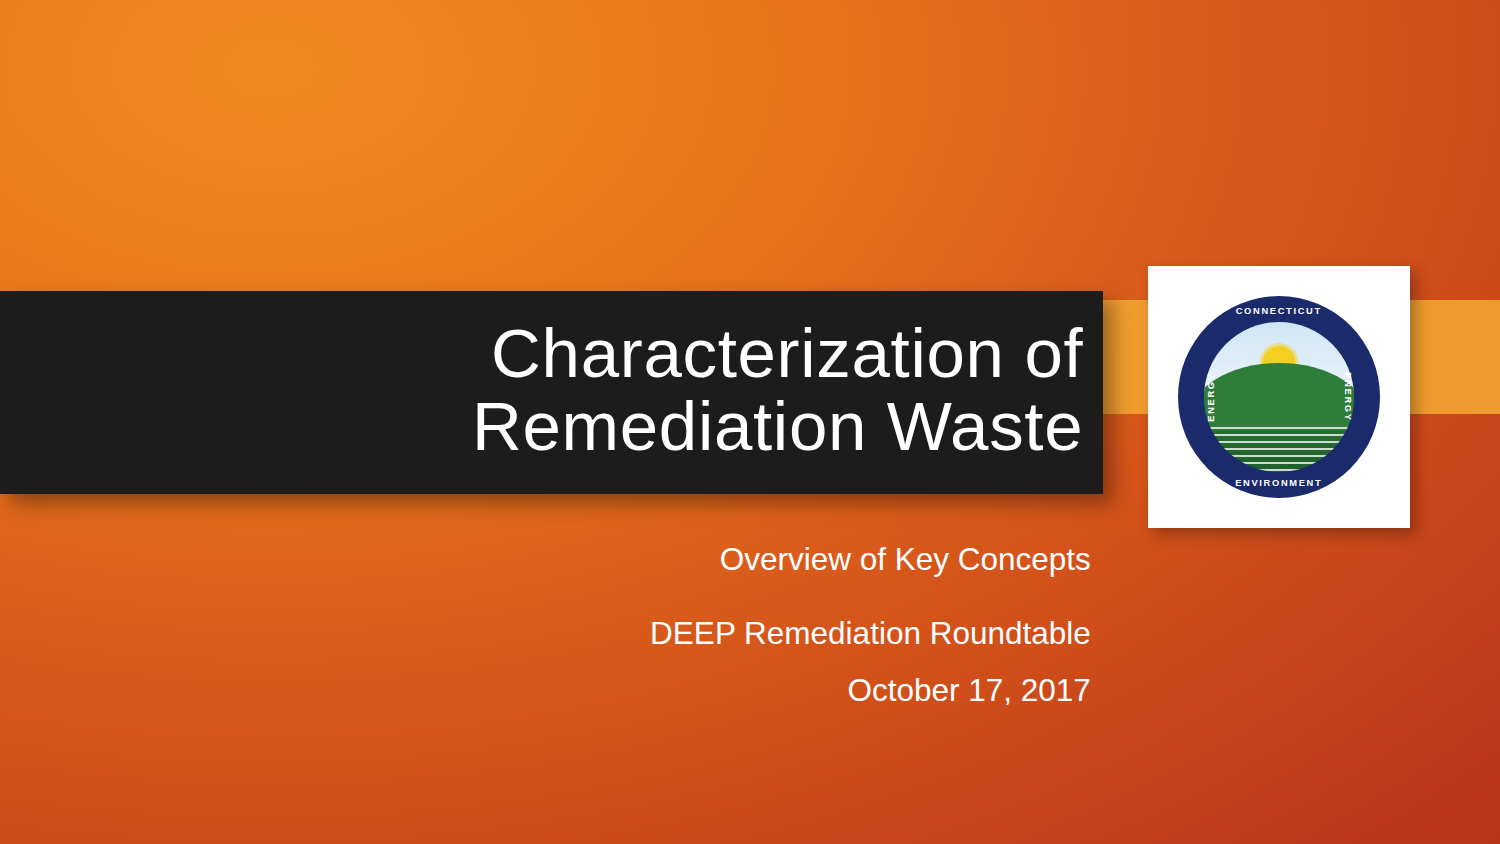Characterization of
Remediation Waste
CONNECTICUT ENVIRONMENT ENERGY ENERGY
Overview of Key Concepts
DEEP Remediation Roundtable
October 17, 2017